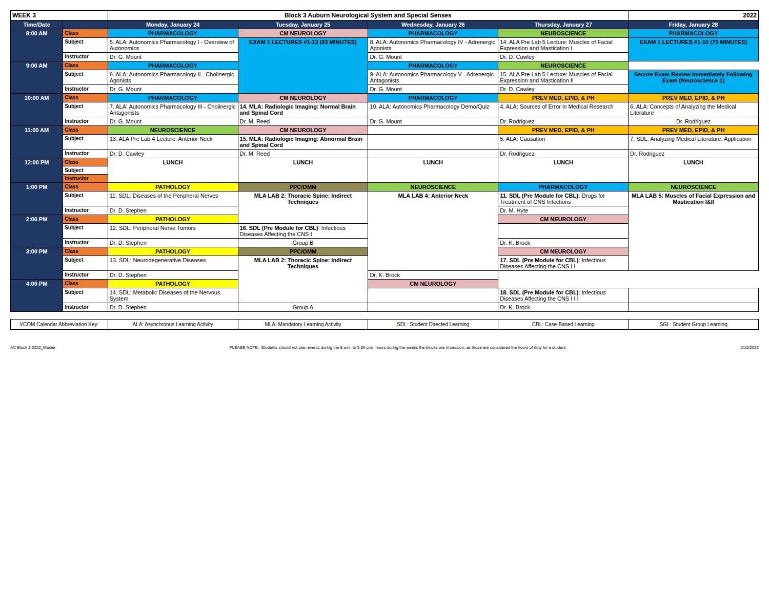| WEEK 3 | Block 3 Auburn Neurological System and Special Senses | 2022 |
| Time/Date | | Monday, January 24 | Tuesday, January 25 | Wednesday, January 26 | Thursday, January 27 | Friday, January 28 |
| 8:00 AM | Class | PHARMACOLOGY | CM NEUROLOGY | PHARMACOLOGY | NEUROSCIENCE | PHARMACOLOGY |
| Subject | 5. ALA: Autonomics Pharmacology I - Overview of Autonomics | EXAM 1 LECTURES #1-13 (93 MINUTES) | 8. ALA: Autonomics Pharmacology IV - Adrenergic Agonists | 14. ALA Pre Lab 5 Lecture: Muscles of Facial Expression and Mastication I | EXAM 1 LECTURES #1-10 (73 MINUTES) |
| Instructor | Dr. G. Mount | Dr. G. Mount | Dr. D. Cawley |
| 9:00 AM | Class | PHARMACOLOGY | PHARMACOLOGY | NEUROSCIENCE |
| Subject | 6. ALA: Autonomics Pharmacology II - Cholinergic Agonists | 9. ALA: Autonomics Pharmacology V - Adrenergic Antagonists | 15. ALA Pre Lab 5 Lecture: Muscles of Facial Expression and Mastication II | Secure Exam Review Immediately Following Exam (Neuroscience 1) |
| Instructor | Dr. G. Mount | Dr. G. Mount | Dr. D. Cawley |
| 10:00 AM | Class | PHARMACOLOGY | CM NEUROLOGY | PHARMACOLOGY | PREV MED, EPID, & PH | PREV MED, EPID, & PH |
| Subject | 7. ALA: Autonomics Pharmacology III - Cholinergic Antagonists | 14. MLA: Radiologic Imaging: Normal Brain and Spinal Cord | 10. ALA: Autonomics Pharmacology Demo/Quiz | 4. ALA: Sources of Error in Medical Research | 6. ALA: Concepts of Analyzing the Medical Literature |
| Instructor | Dr. G. Mount | Dr. M. Reed | Dr. G. Mount | Dr. Rodriguez | Dr. Rodriguez |
| 11:00 AM | Class | NEUROSCIENCE | CM NEUROLOGY | | PREV MED, EPID, & PH | PREV MED, EPID, & PH |
| Subject | 13. ALA Pre Lab 4 Lecture: Anterior Neck | 15. MLA: Radiologic Imaging: Abnormal Brain and Spinal Cord | | 5. ALA: Causation | 7. SDL: Analyzing Medical Literature: Application |
| Instructor | Dr. D. Cawley | Dr. M. Reed | | Dr. Rodriguez | Dr. Rodriguez |
| 12:00 PM | Class | LUNCH | LUNCH | LUNCH | LUNCH | LUNCH |
| Subject |
| Instructor |
| 1:00 PM | Class | PATHOLOGY | PPC/OMM | NEUROSCIENCE | PHARMACOLOGY | NEUROSCIENCE |
| Subject | 11. SDL: Diseases of the Peripheral Nerves | MLA LAB 2: Thoracic Spine: Indirect Techniques | MLA LAB 4 : Anterior Neck | 11. SDL (Pre Module for CBL): Drugs for Treatment of CNS Infections | MLA LAB 5 : Muscles of Facial Expression and Mastication I&II |
| Instructor | Dr. D. Stephen | Dr. M. Hyte |
| 2:00 PM | Class | PATHOLOGY | CM NEUROLOGY |
| Subject | 12. SDL: Peripheral Nerve Tumors | 16. SDL (Pre Module for CBL) : Infectious Diseases Affecting the CNS I |
| Instructor | Dr. D. Stephen | Group B | Dr. K. Brock |
| 3:00 PM | Class | PATHOLOGY | PPC/OMM | CM NEUROLOGY |
| Subject | 13. SDL: Neurodegenerative Diseases | MLA LAB 2: Thoracic Spine: Indirect Techniques | 17. SDL (Pre Module for CBL) : Infectious Diseases Affecting the CNS I I |
| Instructor | Dr. D. Stephen | Dr. K. Brock |
| 4:00 PM | Class | PATHOLOGY | CM NEUROLOGY |
| Subject | 14. SDL: Metabolic Diseases of the Nervous System | | 18. SDL (Pre Module for CBL) : Infectious Diseases Affecting the CNS I I I | |
| Instructor | Dr. D. Stephen | Group A | | Dr. K. Brock | |
| VCOM Calendar Abbreviation Key: | ALA: Asynchronus Learning Activity | MLA: Mandatory Learning Activity | SDL: Student Directed Learning | CBL: Case-Based Learning | SGL: Student Group Learning |
AC Block 3 2022_Master
PLEASE NOTE: Students should not plan events during the 8 a.m. to 5:30 p.m. hours during the weeks the blocks are in session, as those are considered the hours of duty for a student.
2/15/2022